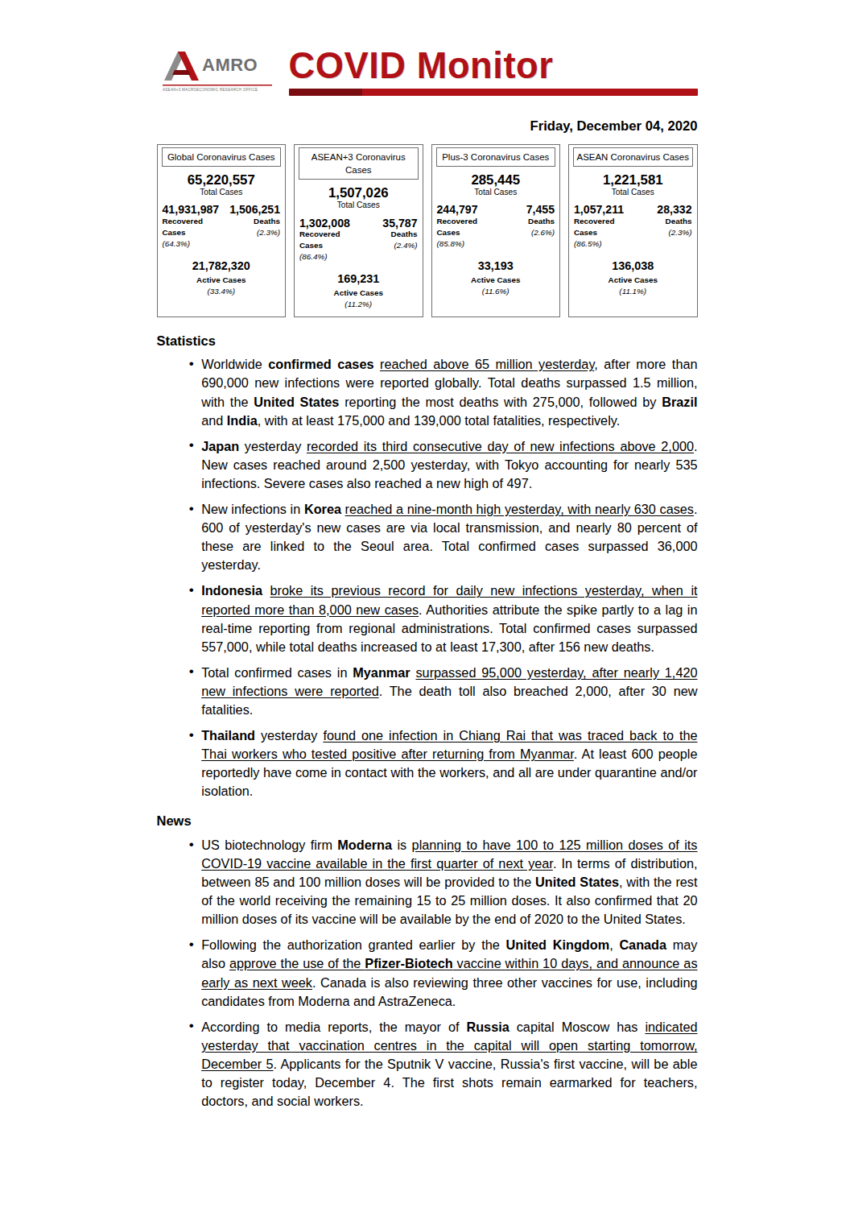AMRO ASEAN+3 MACROECONOMIC RESEARCH OFFICE
COVID Monitor
Friday, December 04, 2020
Global Coronavirus Cases
65,220,557Total Cases
41,931,987
Recovered Cases
(64.3%)
1,506,251
Deaths
(2.3%)
21,782,320
Active Cases
(33.4%)
ASEAN+3 Coronavirus Cases
1,507,026Total Cases
1,302,008
Recovered Cases
(86.4%)
35,787
Deaths
(2.4%)
169,231
Active Cases
(11.2%)
Plus-3 Coronavirus Cases
285,445Total Cases
244,797
Recovered Cases
(85.8%)
7,455
Deaths
(2.6%)
33,193
Active Cases
(11.6%)
ASEAN Coronavirus Cases
1,221,581Total Cases
1,057,211
Recovered Cases
(86.5%)
28,332
Deaths
(2.3%)
136,038
Active Cases
(11.1%)
Statistics
Worldwide confirmed cases reached above 65 million yesterday, after more than 690,000 new infections were reported globally. Total deaths surpassed 1.5 million, with the United States reporting the most deaths with 275,000, followed by Brazil and India, with at least 175,000 and 139,000 total fatalities, respectively.
Japan yesterday recorded its third consecutive day of new infections above 2,000. New cases reached around 2,500 yesterday, with Tokyo accounting for nearly 535 infections. Severe cases also reached a new high of 497.
New infections in Korea reached a nine-month high yesterday, with nearly 630 cases. 600 of yesterday's new cases are via local transmission, and nearly 80 percent of these are linked to the Seoul area. Total confirmed cases surpassed 36,000 yesterday.
Indonesia broke its previous record for daily new infections yesterday, when it reported more than 8,000 new cases. Authorities attribute the spike partly to a lag in real-time reporting from regional administrations. Total confirmed cases surpassed 557,000, while total deaths increased to at least 17,300, after 156 new deaths.
Total confirmed cases in Myanmar surpassed 95,000 yesterday, after nearly 1,420 new infections were reported. The death toll also breached 2,000, after 30 new fatalities.
Thailand yesterday found one infection in Chiang Rai that was traced back to the Thai workers who tested positive after returning from Myanmar. At least 600 people reportedly have come in contact with the workers, and all are under quarantine and/or isolation.
News
US biotechnology firm Moderna is planning to have 100 to 125 million doses of its COVID-19 vaccine available in the first quarter of next year. In terms of distribution, between 85 and 100 million doses will be provided to the United States, with the rest of the world receiving the remaining 15 to 25 million doses. It also confirmed that 20 million doses of its vaccine will be available by the end of 2020 to the United States.
Following the authorization granted earlier by the United Kingdom, Canada may also approve the use of the Pfizer-Biotech vaccine within 10 days, and announce as early as next week. Canada is also reviewing three other vaccines for use, including candidates from Moderna and AstraZeneca.
According to media reports, the mayor of Russia capital Moscow has indicated yesterday that vaccination centres in the capital will open starting tomorrow, December 5. Applicants for the Sputnik V vaccine, Russia's first vaccine, will be able to register today, December 4. The first shots remain earmarked for teachers, doctors, and social workers.